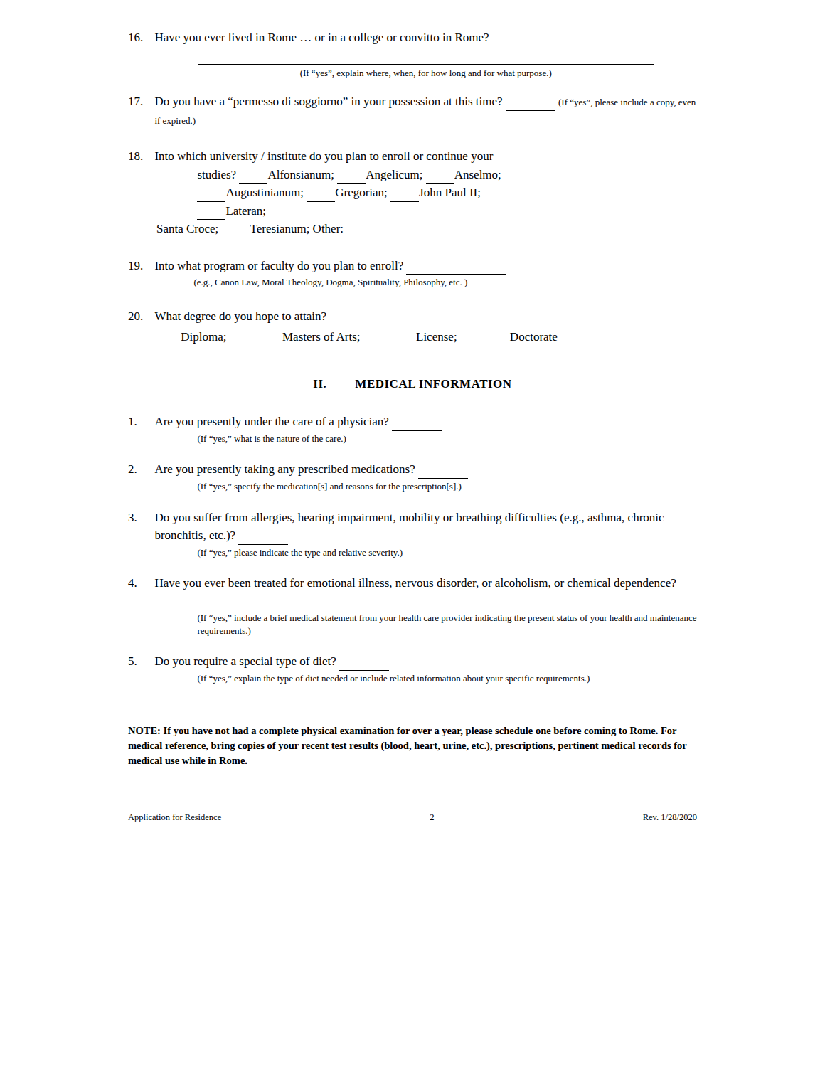16. Have you ever lived in Rome … or in a college or convitto in Rome?
(If “yes”, explain where, when, for how long and for what purpose.)
17. Do you have a “permesso di soggiorno” in your possession at this time? (If “yes”, please include a copy, even if expired.)
18. Into which university / institute do you plan to enroll or continue your
studies? Alfonsianum; Angelicum; Anselmo;
Augustinianum; Gregorian; John Paul II;
Lateran;
Santa Croce; Teresianum; Other:
19. Into what program or faculty do you plan to enroll?
(e.g., Canon Law, Moral Theology, Dogma, Spirituality, Philosophy, etc. )
20. What degree do you hope to attain?
Diploma; Masters of Arts; License; Doctorate
II. MEDICAL INFORMATION
1. Are you presently under the care of a physician?
(If “yes,” what is the nature of the care.)
2. Are you presently taking any prescribed medications?
(If “yes,” specify the medication[s] and reasons for the prescription[s].)
3. Do you suffer from allergies, hearing impairment, mobility or breathing difficulties (e.g., asthma, chronic bronchitis, etc.)?
(If “yes,” please indicate the type and relative severity.)
4. Have you ever been treated for emotional illness, nervous disorder, or alcoholism, or chemical dependence?
(If “yes,” include a brief medical statement from your health care provider indicating the present status of your health and maintenance requirements.)
5. Do you require a special type of diet?
(If “yes,” explain the type of diet needed or include related information about your specific requirements.)
NOTE: If you have not had a complete physical examination for over a year, please schedule one before coming to Rome. For medical reference, bring copies of your recent test results (blood, heart, urine, etc.), prescriptions, pertinent medical records for medical use while in Rome.
Application for Residence 2 Rev. 1/28/2020